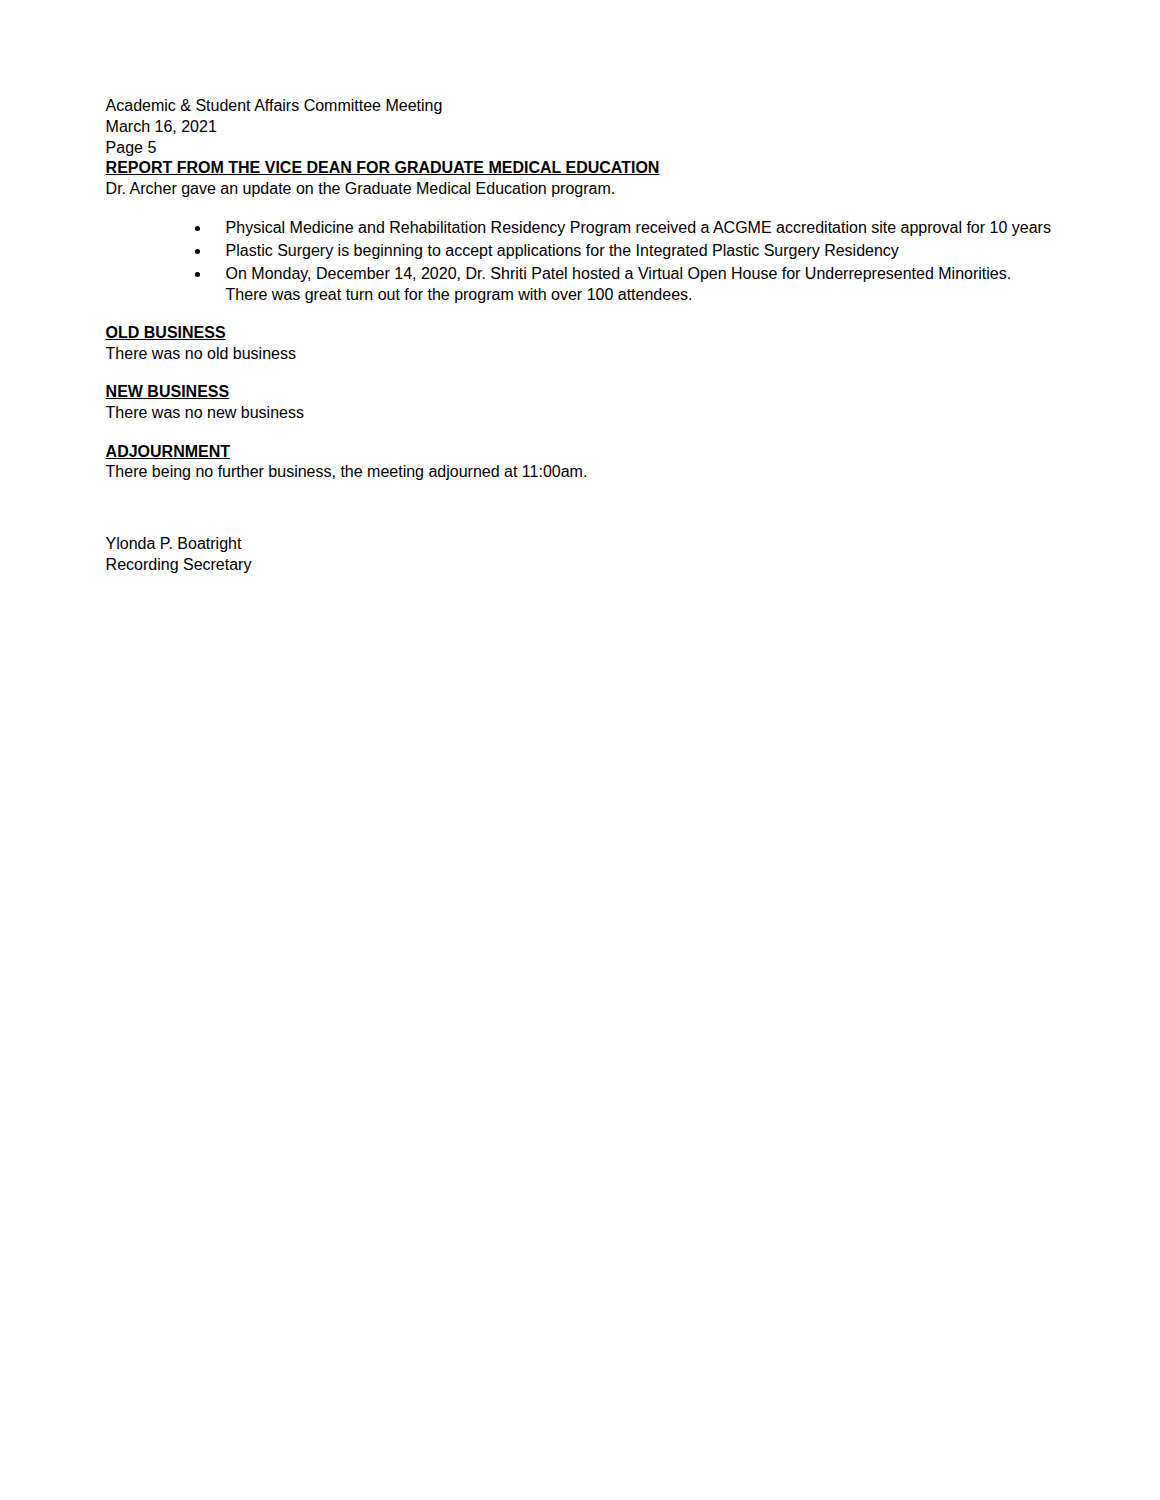Academic & Student Affairs Committee Meeting
March 16, 2021
Page 5
REPORT FROM THE VICE DEAN FOR GRADUATE MEDICAL EDUCATION
Dr. Archer gave an update on the Graduate Medical Education program.
Physical Medicine and Rehabilitation Residency Program received a ACGME accreditation site approval for 10 years
Plastic Surgery is beginning to accept applications for the Integrated Plastic Surgery Residency
On Monday, December 14, 2020, Dr. Shriti Patel hosted a Virtual Open House for Underrepresented Minorities. There was great turn out for the program with over 100 attendees.
OLD BUSINESS
There was no old business
NEW BUSINESS
There was no new business
ADJOURNMENT
There being no further business, the meeting adjourned at 11:00am.
Ylonda P. Boatright
Recording Secretary